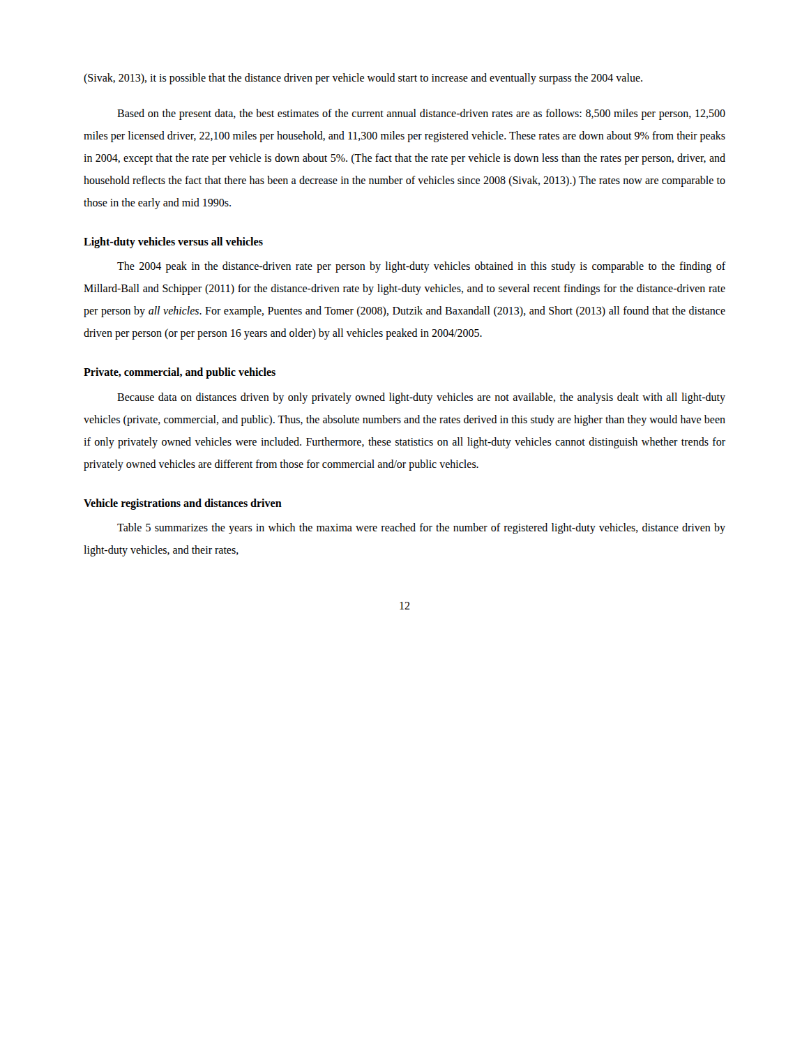(Sivak, 2013), it is possible that the distance driven per vehicle would start to increase and eventually surpass the 2004 value.
Based on the present data, the best estimates of the current annual distance-driven rates are as follows: 8,500 miles per person, 12,500 miles per licensed driver, 22,100 miles per household, and 11,300 miles per registered vehicle. These rates are down about 9% from their peaks in 2004, except that the rate per vehicle is down about 5%. (The fact that the rate per vehicle is down less than the rates per person, driver, and household reflects the fact that there has been a decrease in the number of vehicles since 2008 (Sivak, 2013).) The rates now are comparable to those in the early and mid 1990s.
Light-duty vehicles versus all vehicles
The 2004 peak in the distance-driven rate per person by light-duty vehicles obtained in this study is comparable to the finding of Millard-Ball and Schipper (2011) for the distance-driven rate by light-duty vehicles, and to several recent findings for the distance-driven rate per person by all vehicles. For example, Puentes and Tomer (2008), Dutzik and Baxandall (2013), and Short (2013) all found that the distance driven per person (or per person 16 years and older) by all vehicles peaked in 2004/2005.
Private, commercial, and public vehicles
Because data on distances driven by only privately owned light-duty vehicles are not available, the analysis dealt with all light-duty vehicles (private, commercial, and public). Thus, the absolute numbers and the rates derived in this study are higher than they would have been if only privately owned vehicles were included. Furthermore, these statistics on all light-duty vehicles cannot distinguish whether trends for privately owned vehicles are different from those for commercial and/or public vehicles.
Vehicle registrations and distances driven
Table 5 summarizes the years in which the maxima were reached for the number of registered light-duty vehicles, distance driven by light-duty vehicles, and their rates,
12